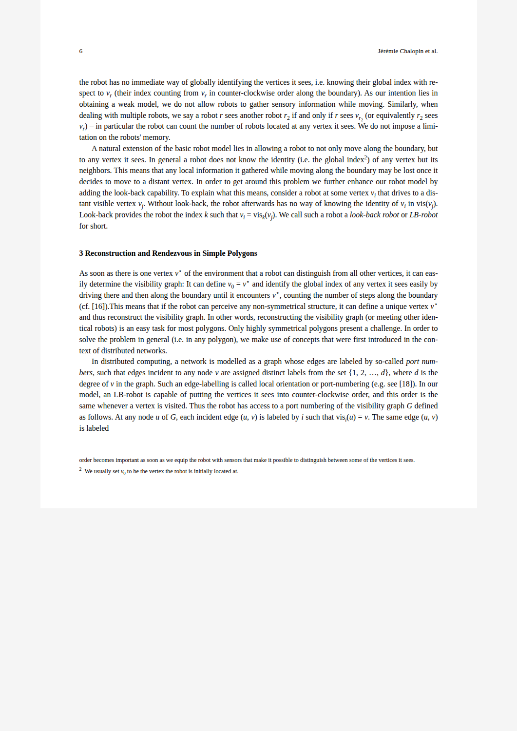6 Jérémie Chalopin et al.
the robot has no immediate way of globally identifying the vertices it sees, i.e. knowing their global index with respect to vr (their index counting from vr in counter-clockwise order along the boundary). As our intention lies in obtaining a weak model, we do not allow robots to gather sensory information while moving. Similarly, when dealing with multiple robots, we say a robot r sees another robot r2 if and only if r sees vr2 (or equivalently r2 sees vr) – in particular the robot can count the number of robots located at any vertex it sees. We do not impose a limitation on the robots' memory.
A natural extension of the basic robot model lies in allowing a robot to not only move along the boundary, but to any vertex it sees. In general a robot does not know the identity (i.e. the global index2) of any vertex but its neighbors. This means that any local information it gathered while moving along the boundary may be lost once it decides to move to a distant vertex. In order to get around this problem we further enhance our robot model by adding the look-back capability. To explain what this means, consider a robot at some vertex vi that drives to a distant visible vertex vj. Without look-back, the robot afterwards has no way of knowing the identity of vi in vis(vj). Look-back provides the robot the index k such that vi = visk(vj). We call such a robot a look-back robot or LB-robot for short.
3 Reconstruction and Rendezvous in Simple Polygons
As soon as there is one vertex v⋆ of the environment that a robot can distinguish from all other vertices, it can easily determine the visibility graph: It can define v0 = v⋆ and identify the global index of any vertex it sees easily by driving there and then along the boundary until it encounters v⋆, counting the number of steps along the boundary (cf. [16]).This means that if the robot can perceive any non-symmetrical structure, it can define a unique vertex v⋆ and thus reconstruct the visibility graph. In other words, reconstructing the visibility graph (or meeting other identical robots) is an easy task for most polygons. Only highly symmetrical polygons present a challenge. In order to solve the problem in general (i.e. in any polygon), we make use of concepts that were first introduced in the context of distributed networks.
In distributed computing, a network is modelled as a graph whose edges are labeled by so-called port numbers, such that edges incident to any node v are assigned distinct labels from the set {1, 2, …, d}, where d is the degree of v in the graph. Such an edge-labelling is called local orientation or port-numbering (e.g. see [18]). In our model, an LB-robot is capable of putting the vertices it sees into counter-clockwise order, and this order is the same whenever a vertex is visited. Thus the robot has access to a port numbering of the visibility graph G defined as follows. At any node u of G, each incident edge (u, v) is labeled by i such that visi(u) = v. The same edge (u, v) is labeled
order becomes important as soon as we equip the robot with sensors that make it possible to distinguish between some of the vertices it sees.
2 We usually set v0 to be the vertex the robot is initially located at.